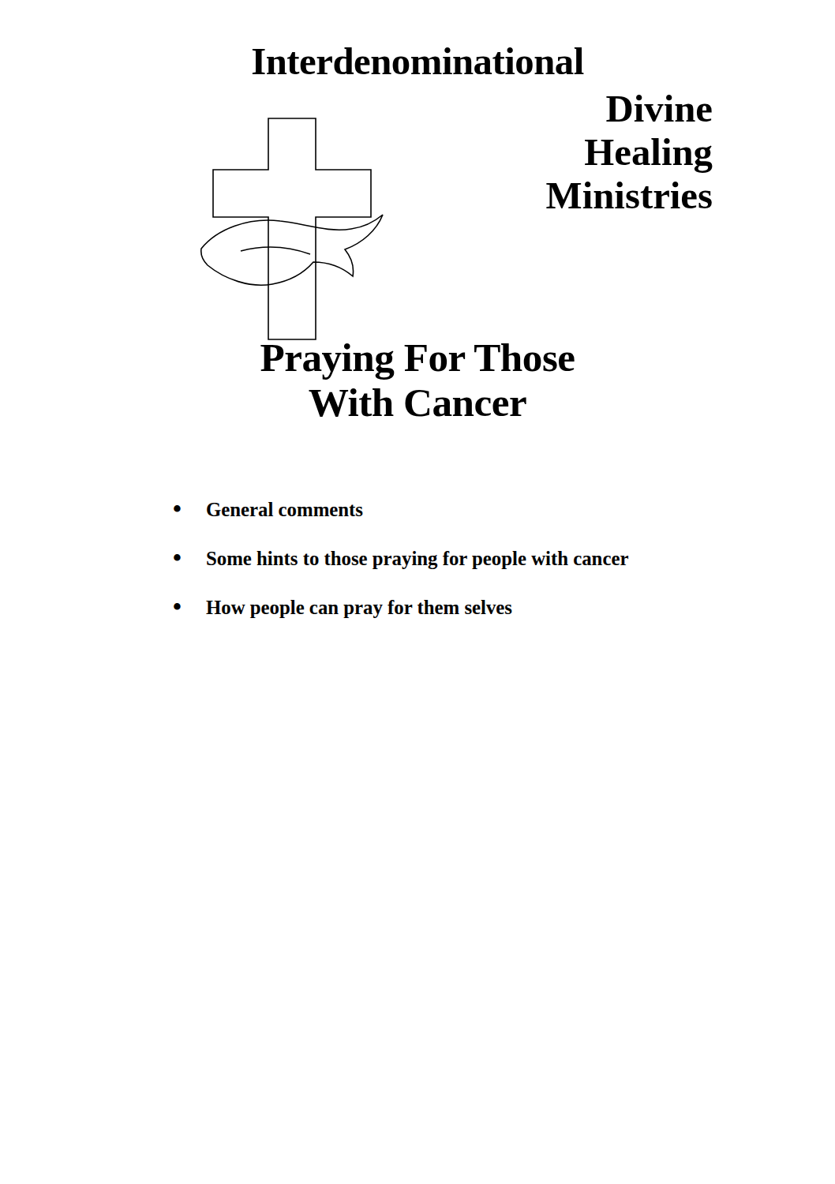Interdenominational
Divine Healing Ministries
Praying For Those
With Cancer
General comments
Some hints to those praying for people with cancer
How people can pray for them selves